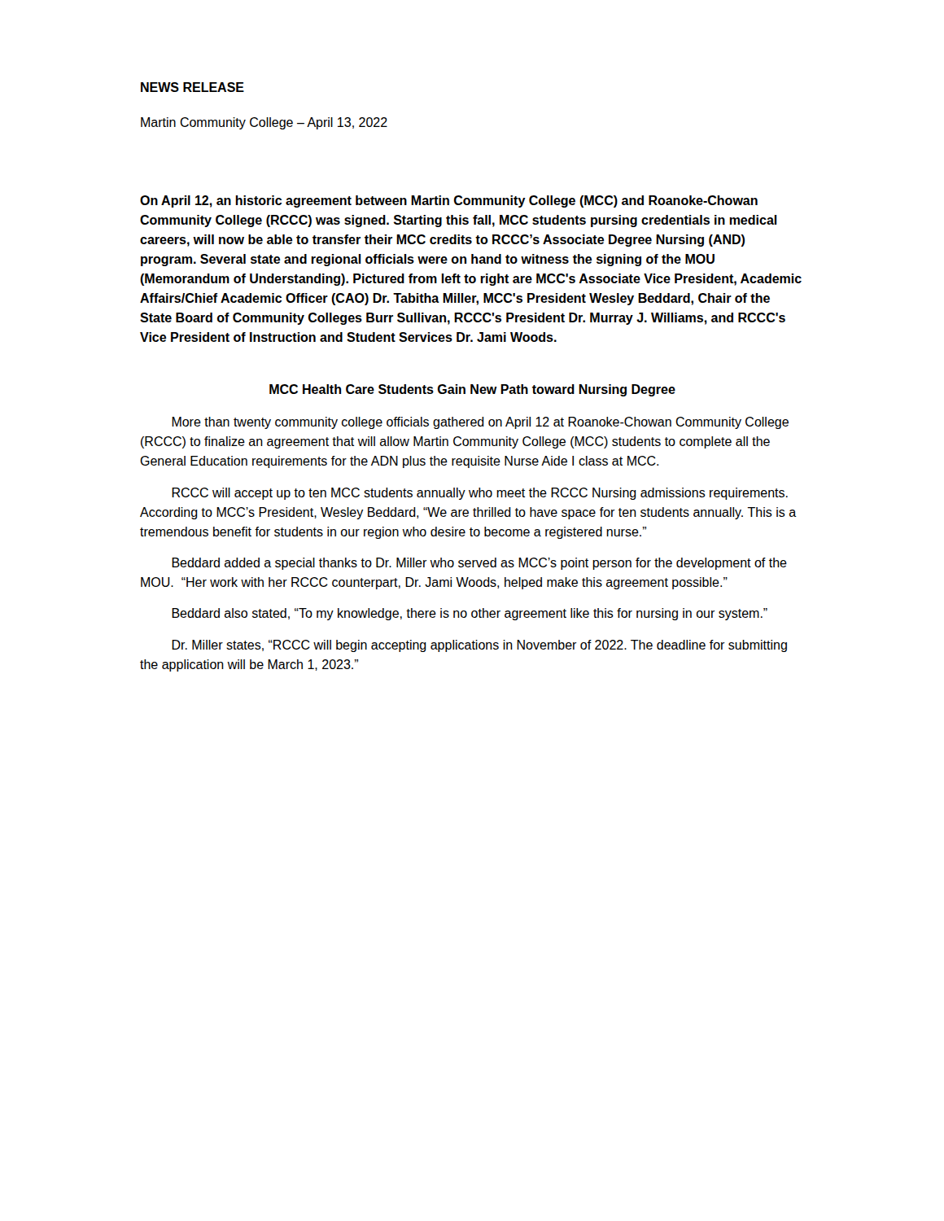NEWS RELEASE
Martin Community College – April 13, 2022
On April 12, an historic agreement between Martin Community College (MCC) and Roanoke-Chowan Community College (RCCC) was signed. Starting this fall, MCC students pursing credentials in medical careers, will now be able to transfer their MCC credits to RCCC’s Associate Degree Nursing (AND) program. Several state and regional officials were on hand to witness the signing of the MOU (Memorandum of Understanding). Pictured from left to right are MCC's Associate Vice President, Academic Affairs/Chief Academic Officer (CAO) Dr. Tabitha Miller, MCC's President Wesley Beddard, Chair of the State Board of Community Colleges Burr Sullivan, RCCC's President Dr. Murray J. Williams, and RCCC's Vice President of Instruction and Student Services Dr. Jami Woods.
MCC Health Care Students Gain New Path toward Nursing Degree
More than twenty community college officials gathered on April 12 at Roanoke-Chowan Community College (RCCC) to finalize an agreement that will allow Martin Community College (MCC) students to complete all the General Education requirements for the ADN plus the requisite Nurse Aide I class at MCC.
RCCC will accept up to ten MCC students annually who meet the RCCC Nursing admissions requirements. According to MCC’s President, Wesley Beddard, “We are thrilled to have space for ten students annually. This is a tremendous benefit for students in our region who desire to become a registered nurse.”
Beddard added a special thanks to Dr. Miller who served as MCC’s point person for the development of the MOU. “Her work with her RCCC counterpart, Dr. Jami Woods, helped make this agreement possible.”
Beddard also stated, “To my knowledge, there is no other agreement like this for nursing in our system.”
Dr. Miller states, “RCCC will begin accepting applications in November of 2022. The deadline for submitting the application will be March 1, 2023.”